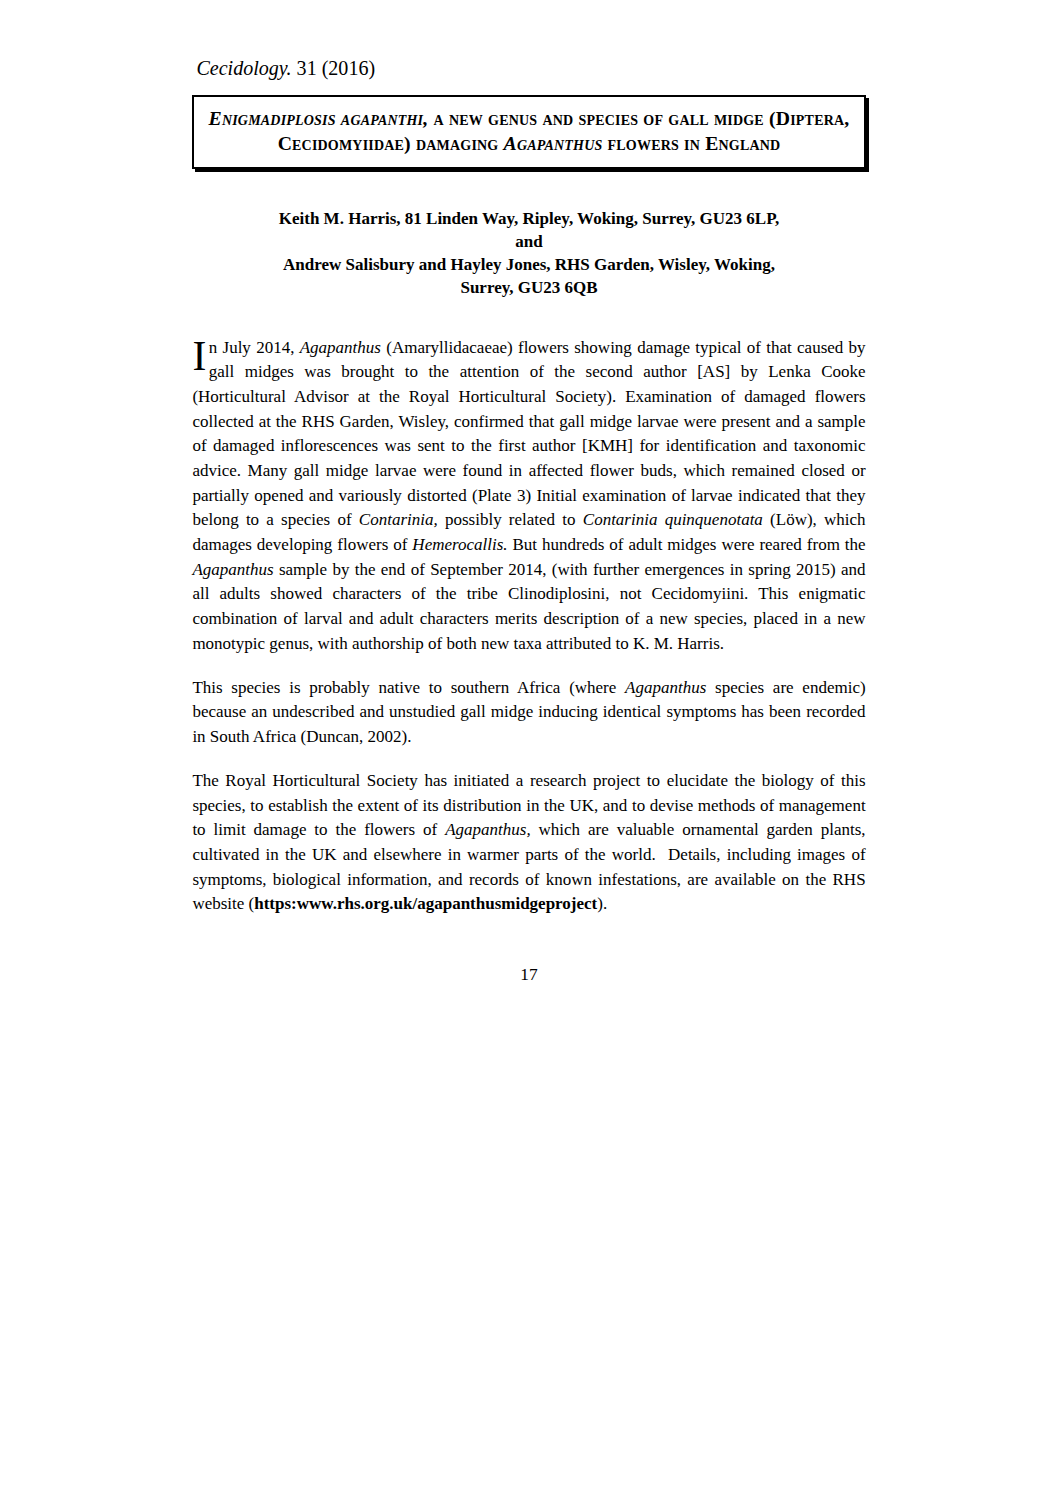Cecidology. 31 (2016)
Enigmadiplosis agapanthi, a new genus and species of gall midge (Diptera, Cecidomyiidae) damaging Agapanthus flowers in England
Keith M. Harris, 81 Linden Way, Ripley, Woking, Surrey, GU23 6LP,
and
Andrew Salisbury and Hayley Jones, RHS Garden, Wisley, Woking,
Surrey, GU23 6QB
In July 2014, Agapanthus (Amaryllidacaeae) flowers showing damage typical of that caused by gall midges was brought to the attention of the second author [AS] by Lenka Cooke (Horticultural Advisor at the Royal Horticultural Society). Examination of damaged flowers collected at the RHS Garden, Wisley, confirmed that gall midge larvae were present and a sample of damaged inflorescences was sent to the first author [KMH] for identification and taxonomic advice. Many gall midge larvae were found in affected flower buds, which remained closed or partially opened and variously distorted (Plate 3) Initial examination of larvae indicated that they belong to a species of Contarinia, possibly related to Contarinia quinquenotata (Löw), which damages developing flowers of Hemerocallis. But hundreds of adult midges were reared from the Agapanthus sample by the end of September 2014, (with further emergences in spring 2015) and all adults showed characters of the tribe Clinodiplosini, not Cecidomyiini. This enigmatic combination of larval and adult characters merits description of a new species, placed in a new monotypic genus, with authorship of both new taxa attributed to K. M. Harris.
This species is probably native to southern Africa (where Agapanthus species are endemic) because an undescribed and unstudied gall midge inducing identical symptoms has been recorded in South Africa (Duncan, 2002).
The Royal Horticultural Society has initiated a research project to elucidate the biology of this species, to establish the extent of its distribution in the UK, and to devise methods of management to limit damage to the flowers of Agapanthus, which are valuable ornamental garden plants, cultivated in the UK and elsewhere in warmer parts of the world. Details, including images of symptoms, biological information, and records of known infestations, are available on the RHS website (https:www.rhs.org.uk/agapanthusmidgeproject).
17